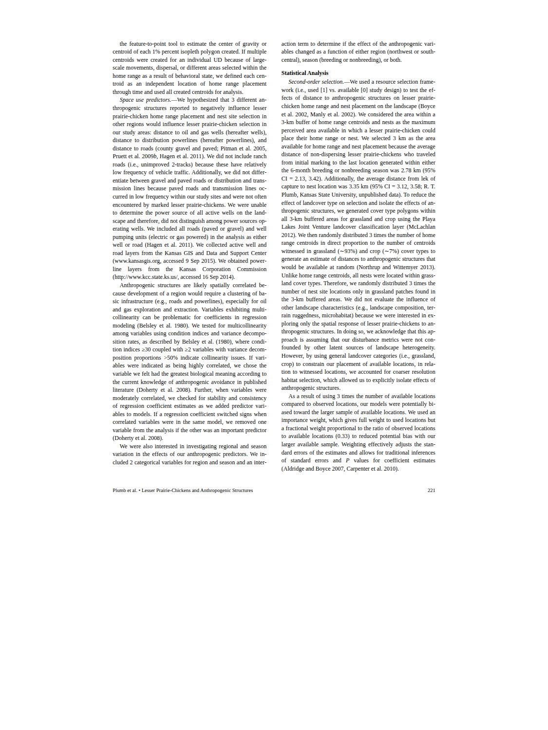the feature-to-point tool to estimate the center of gravity or centroid of each 1% percent isopleth polygon created. If multiple centroids were created for an individual UD because of large-scale movements, dispersal, or different areas selected within the home range as a result of behavioral state, we defined each centroid as an independent location of home range placement through time and used all created centroids for analysis.
Space use predictors.—We hypothesized that 3 different anthropogenic structures reported to negatively influence lesser prairie-chicken home range placement and nest site selection in other regions would influence lesser prairie-chicken selection in our study areas: distance to oil and gas wells (hereafter wells), distance to distribution powerlines (hereafter powerlines), and distance to roads (county gravel and paved; Pitman et al. 2005, Pruett et al. 2009b, Hagen et al. 2011). We did not include ranch roads (i.e., unimproved 2-tracks) because these have relatively low frequency of vehicle traffic. Additionally, we did not differentiate between gravel and paved roads or distribution and transmission lines because paved roads and transmission lines occurred in low frequency within our study sites and were not often encountered by marked lesser prairie-chickens. We were unable to determine the power source of all active wells on the landscape and therefore, did not distinguish among power sources operating wells. We included all roads (paved or gravel) and well pumping units (electric or gas powered) in the analysis as either well or road (Hagen et al. 2011). We collected active well and road layers from the Kansas GIS and Data and Support Center (www.kansasgis.org, accessed 9 Sep 2015). We obtained powerline layers from the Kansas Corporation Commission (http://www.kcc.state.ks.us/, accessed 16 Sep 2014).
Anthropogenic structures are likely spatially correlated because development of a region would require a clustering of basic infrastructure (e.g., roads and powerlines), especially for oil and gas exploration and extraction. Variables exhibiting multicollinearity can be problematic for coefficients in regression modeling (Belsley et al. 1980). We tested for multicollinearity among variables using condition indices and variance decomposition rates, as described by Belsley et al. (1980), where condition indices ≥30 coupled with ≥2 variables with variance decomposition proportions >50% indicate collinearity issues. If variables were indicated as being highly correlated, we chose the variable we felt had the greatest biological meaning according to the current knowledge of anthropogenic avoidance in published literature (Doherty et al. 2008). Further, when variables were moderately correlated, we checked for stability and consistency of regression coefficient estimates as we added predictor variables to models. If a regression coefficient switched signs when correlated variables were in the same model, we removed one variable from the analysis if the other was an important predictor (Doherty et al. 2008).
We were also interested in investigating regional and season variation in the effects of our anthropogenic predictors. We included 2 categorical variables for region and season and an interaction term to determine if the effect of the anthropogenic variables changed as a function of either region (northwest or south-central), season (breeding or nonbreeding), or both.
Statistical Analysis
Second-order selection.—We used a resource selection framework (i.e., used [1] vs. available [0] study design) to test the effects of distance to anthropogenic structures on lesser prairie-chicken home range and nest placement on the landscape (Boyce et al. 2002, Manly et al. 2002). We considered the area within a 3-km buffer of home range centroids and nests as the maximum perceived area available in which a lesser prairie-chicken could place their home range or nest. We selected 3 km as the area available for home range and nest placement because the average distance of non-dispersing lesser prairie-chickens who traveled from initial marking to the last location generated within either the 6-month breeding or nonbreeding season was 2.78 km (95% CI = 2.13, 3.42). Additionally, the average distance from lek of capture to nest location was 3.35 km (95% CI = 3.12, 3.58; R. T. Plumb, Kansas State University, unpublished data). To reduce the effect of landcover type on selection and isolate the effects of anthropogenic structures, we generated cover type polygons within all 3-km buffered areas for grassland and crop using the Playa Lakes Joint Venture landcover classification layer (McLachlan 2012). We then randomly distributed 3 times the number of home range centroids in direct proportion to the number of centroids witnessed in grassland (∼93%) and crop (∼7%) cover types to generate an estimate of distances to anthropogenic structures that would be available at random (Northrup and Wittemyer 2013). Unlike home range centroids, all nests were located within grassland cover types. Therefore, we randomly distributed 3 times the number of nest site locations only in grassland patches found in the 3-km buffered areas. We did not evaluate the influence of other landscape characteristics (e.g., landscape composition, terrain ruggedness, microhabitat) because we were interested in exploring only the spatial response of lesser prairie-chickens to anthropogenic structures. In doing so, we acknowledge that this approach is assuming that our disturbance metrics were not confounded by other latent sources of landscape heterogeneity. However, by using general landcover categories (i.e., grassland, crop) to constrain our placement of available locations, in relation to witnessed locations, we accounted for coarser resolution habitat selection, which allowed us to explicitly isolate effects of anthropogenic structures.
As a result of using 3 times the number of available locations compared to observed locations, our models were potentially biased toward the larger sample of available locations. We used an importance weight, which gives full weight to used locations but a fractional weight proportional to the ratio of observed locations to available locations (0.33) to reduced potential bias with our larger available sample. Weighting effectively adjusts the standard errors of the estimates and allows for traditional inferences of standard errors and P values for coefficient estimates (Aldridge and Boyce 2007, Carpenter et al. 2010).
Plumb et al. • Lesser Prairie-Chickens and Anthropogenic Structures
221